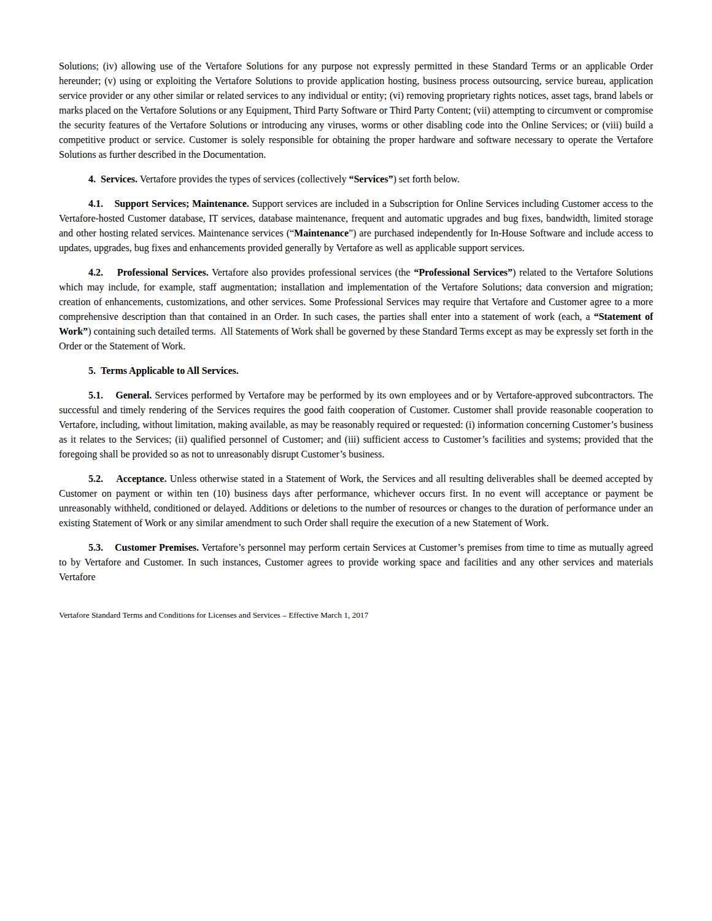Solutions; (iv) allowing use of the Vertafore Solutions for any purpose not expressly permitted in these Standard Terms or an applicable Order hereunder; (v) using or exploiting the Vertafore Solutions to provide application hosting, business process outsourcing, service bureau, application service provider or any other similar or related services to any individual or entity; (vi) removing proprietary rights notices, asset tags, brand labels or marks placed on the Vertafore Solutions or any Equipment, Third Party Software or Third Party Content; (vii) attempting to circumvent or compromise the security features of the Vertafore Solutions or introducing any viruses, worms or other disabling code into the Online Services; or (viii) build a competitive product or service. Customer is solely responsible for obtaining the proper hardware and software necessary to operate the Vertafore Solutions as further described in the Documentation.
4. Services. Vertafore provides the types of services (collectively “Services”) set forth below.
4.1. Support Services; Maintenance. Support services are included in a Subscription for Online Services including Customer access to the Vertafore-hosted Customer database, IT services, database maintenance, frequent and automatic upgrades and bug fixes, bandwidth, limited storage and other hosting related services. Maintenance services (“Maintenance”) are purchased independently for In-House Software and include access to updates, upgrades, bug fixes and enhancements provided generally by Vertafore as well as applicable support services.
4.2. Professional Services. Vertafore also provides professional services (the “Professional Services”) related to the Vertafore Solutions which may include, for example, staff augmentation; installation and implementation of the Vertafore Solutions; data conversion and migration; creation of enhancements, customizations, and other services. Some Professional Services may require that Vertafore and Customer agree to a more comprehensive description than that contained in an Order. In such cases, the parties shall enter into a statement of work (each, a “Statement of Work”) containing such detailed terms. All Statements of Work shall be governed by these Standard Terms except as may be expressly set forth in the Order or the Statement of Work.
5. Terms Applicable to All Services.
5.1. General. Services performed by Vertafore may be performed by its own employees and or by Vertafore-approved subcontractors. The successful and timely rendering of the Services requires the good faith cooperation of Customer. Customer shall provide reasonable cooperation to Vertafore, including, without limitation, making available, as may be reasonably required or requested: (i) information concerning Customer’s business as it relates to the Services; (ii) qualified personnel of Customer; and (iii) sufficient access to Customer’s facilities and systems; provided that the foregoing shall be provided so as not to unreasonably disrupt Customer’s business.
5.2. Acceptance. Unless otherwise stated in a Statement of Work, the Services and all resulting deliverables shall be deemed accepted by Customer on payment or within ten (10) business days after performance, whichever occurs first. In no event will acceptance or payment be unreasonably withheld, conditioned or delayed. Additions or deletions to the number of resources or changes to the duration of performance under an existing Statement of Work or any similar amendment to such Order shall require the execution of a new Statement of Work.
5.3. Customer Premises. Vertafore’s personnel may perform certain Services at Customer’s premises from time to time as mutually agreed to by Vertafore and Customer. In such instances, Customer agrees to provide working space and facilities and any other services and materials Vertafore
Vertafore Standard Terms and Conditions for Licenses and Services – Effective March 1, 2017